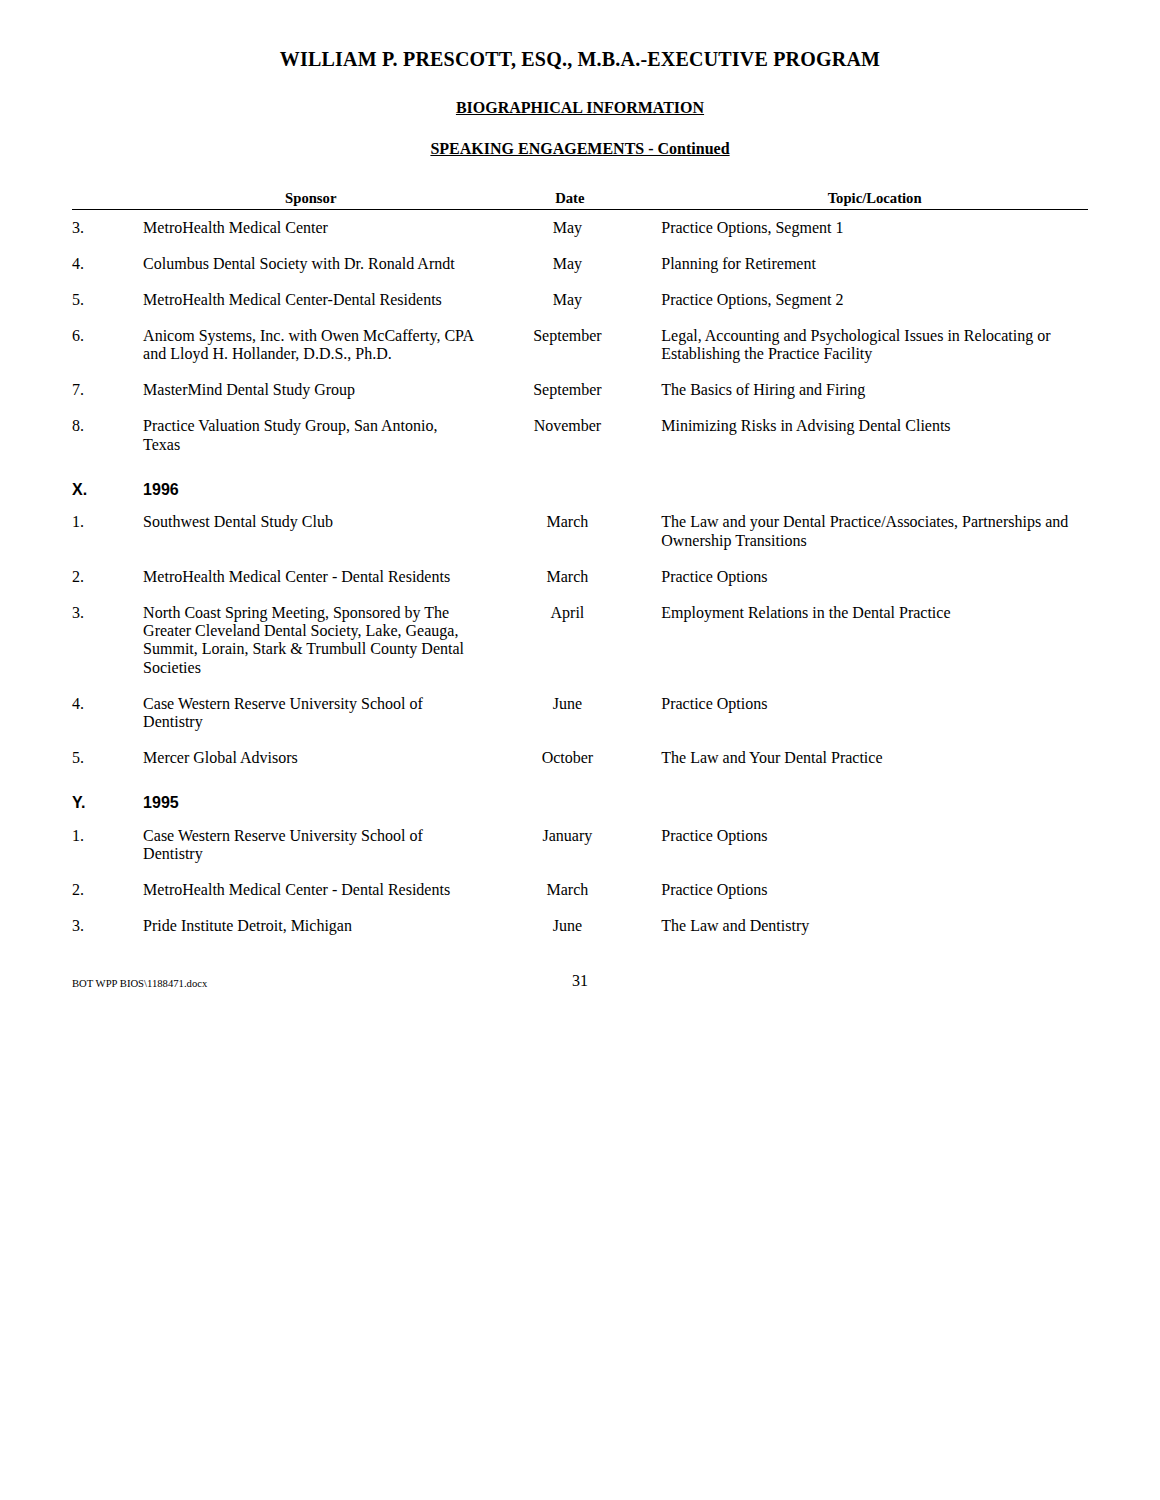WILLIAM P. PRESCOTT, ESQ., M.B.A.-EXECUTIVE PROGRAM
BIOGRAPHICAL INFORMATION
SPEAKING ENGAGEMENTS - Continued
| | Sponsor | Date | Topic/Location |
| --- | --- | --- | --- |
| 3. | MetroHealth Medical Center | May | Practice Options, Segment 1 |
| 4. | Columbus Dental Society with Dr. Ronald Arndt | May | Planning for Retirement |
| 5. | MetroHealth Medical Center-Dental Residents | May | Practice Options, Segment 2 |
| 6. | Anicom Systems, Inc. with Owen McCafferty, CPA and Lloyd H. Hollander, D.D.S., Ph.D. | September | Legal, Accounting and Psychological Issues in Relocating or Establishing the Practice Facility |
| 7. | MasterMind Dental Study Group | September | The Basics of Hiring and Firing |
| 8. | Practice Valuation Study Group, San Antonio, Texas | November | Minimizing Risks in Advising Dental Clients |
| X. | 1996 |
| 1. | Southwest Dental Study Club | March | The Law and your Dental Practice/Associates, Partnerships and Ownership Transitions |
| 2. | MetroHealth Medical Center - Dental Residents | March | Practice Options |
| 3. | North Coast Spring Meeting, Sponsored by The Greater Cleveland Dental Society, Lake, Geauga, Summit, Lorain, Stark & Trumbull County Dental Societies | April | Employment Relations in the Dental Practice |
| 4. | Case Western Reserve University School of Dentistry | June | Practice Options |
| 5. | Mercer Global Advisors | October | The Law and Your Dental Practice |
| Y. | 1995 |
| 1. | Case Western Reserve University School of Dentistry | January | Practice Options |
| 2. | MetroHealth Medical Center - Dental Residents | March | Practice Options |
| 3. | Pride Institute Detroit, Michigan | June | The Law and Dentistry |
BOT WPP BIOS\1188471.docx 31